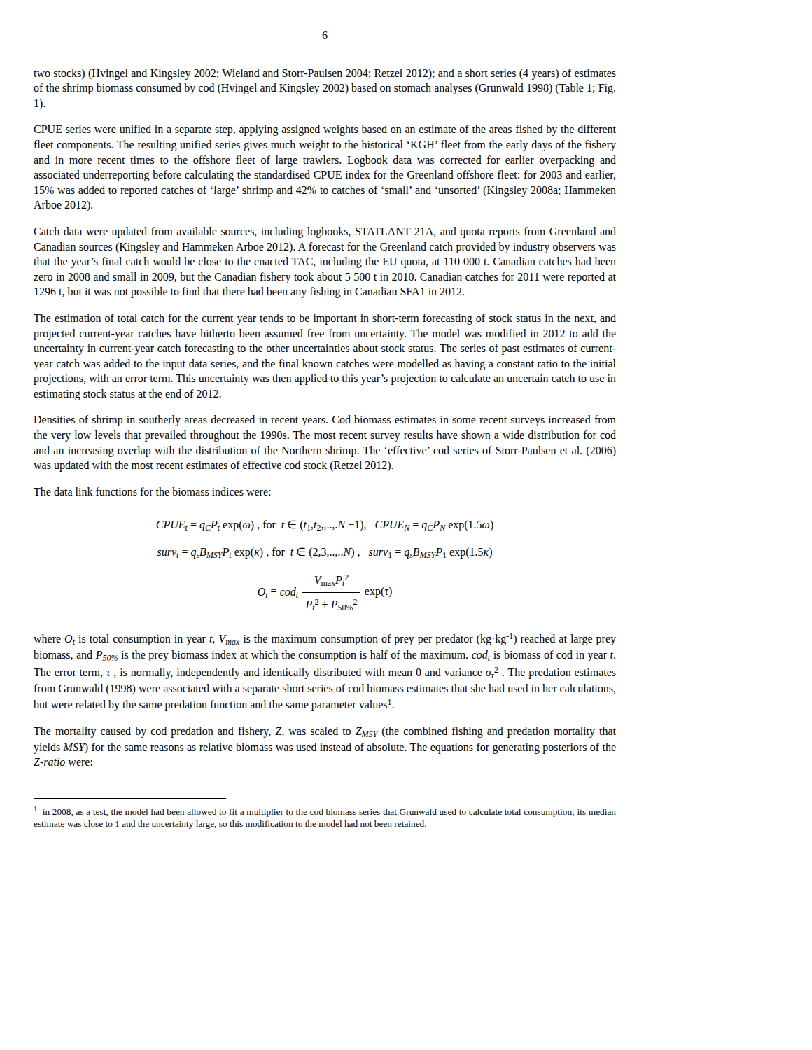6
two stocks) (Hvingel and Kingsley 2002; Wieland and Storr-Paulsen 2004; Retzel 2012); and a short series (4 years) of estimates of the shrimp biomass consumed by cod (Hvingel and Kingsley 2002) based on stomach analyses (Grunwald 1998) (Table 1; Fig. 1).
CPUE series were unified in a separate step, applying assigned weights based on an estimate of the areas fished by the different fleet components. The resulting unified series gives much weight to the historical ‘KGH’ fleet from the early days of the fishery and in more recent times to the offshore fleet of large trawlers. Logbook data was corrected for earlier overpacking and associated underreporting before calculating the standardised CPUE index for the Greenland offshore fleet: for 2003 and earlier, 15% was added to reported catches of ‘large’ shrimp and 42% to catches of ‘small’ and ‘unsorted’ (Kingsley 2008a; Hammeken Arboe 2012).
Catch data were updated from available sources, including logbooks, STATLANT 21A, and quota reports from Greenland and Canadian sources (Kingsley and Hammeken Arboe 2012). A forecast for the Greenland catch provided by industry observers was that the year’s final catch would be close to the enacted TAC, including the EU quota, at 110 000 t. Canadian catches had been zero in 2008 and small in 2009, but the Canadian fishery took about 5 500 t in 2010. Canadian catches for 2011 were reported at 1296 t, but it was not possible to find that there had been any fishing in Canadian SFA1 in 2012.
The estimation of total catch for the current year tends to be important in short-term forecasting of stock status in the next, and projected current-year catches have hitherto been assumed free from uncertainty. The model was modified in 2012 to add the uncertainty in current-year catch forecasting to the other uncertainties about stock status. The series of past estimates of current-year catch was added to the input data series, and the final known catches were modelled as having a constant ratio to the initial projections, with an error term. This uncertainty was then applied to this year’s projection to calculate an uncertain catch to use in estimating stock status at the end of 2012.
Densities of shrimp in southerly areas decreased in recent years. Cod biomass estimates in some recent surveys increased from the very low levels that prevailed throughout the 1990s. The most recent survey results have shown a wide distribution for cod and an increasing overlap with the distribution of the Northern shrimp. The ‘effective’ cod series of Storr-Paulsen et al. (2006) was updated with the most recent estimates of effective cod stock (Retzel 2012).
The data link functions for the biomass indices were:
CPUEt = qCPt exp(ω) , for t ∈ (t1,t2,,..,.N −1), CPUEN = qCPN exp(1.5ω) survt = qsBMSYPt exp(κ) , for t ∈ (2,3,..,..N) , surv1 = qsBMSYP1 exp(1.5κ) Ot = codt VmaxPt2 Pt2 + P50%2 exp(τ)
where Ot is total consumption in year t, Vmax is the maximum consumption of prey per predator (kg·kg-1) reached at large prey biomass, and P50% is the prey biomass index at which the consumption is half of the maximum. codt is biomass of cod in year t. The error term, τ , is normally, independently and identically distributed with mean 0 and variance στ2 . The predation estimates from Grunwald (1998) were associated with a separate short series of cod biomass estimates that she had used in her calculations, but were related by the same predation function and the same parameter values1.
The mortality caused by cod predation and fishery, Z, was scaled to ZMSY (the combined fishing and predation mortality that yields MSY) for the same reasons as relative biomass was used instead of absolute. The equations for generating posteriors of the Z-ratio were:
1 in 2008, as a test, the model had been allowed to fit a multiplier to the cod biomass series that Grunwald used to calculate total consumption; its median estimate was close to 1 and the uncertainty large, so this modification to the model had not been retained.